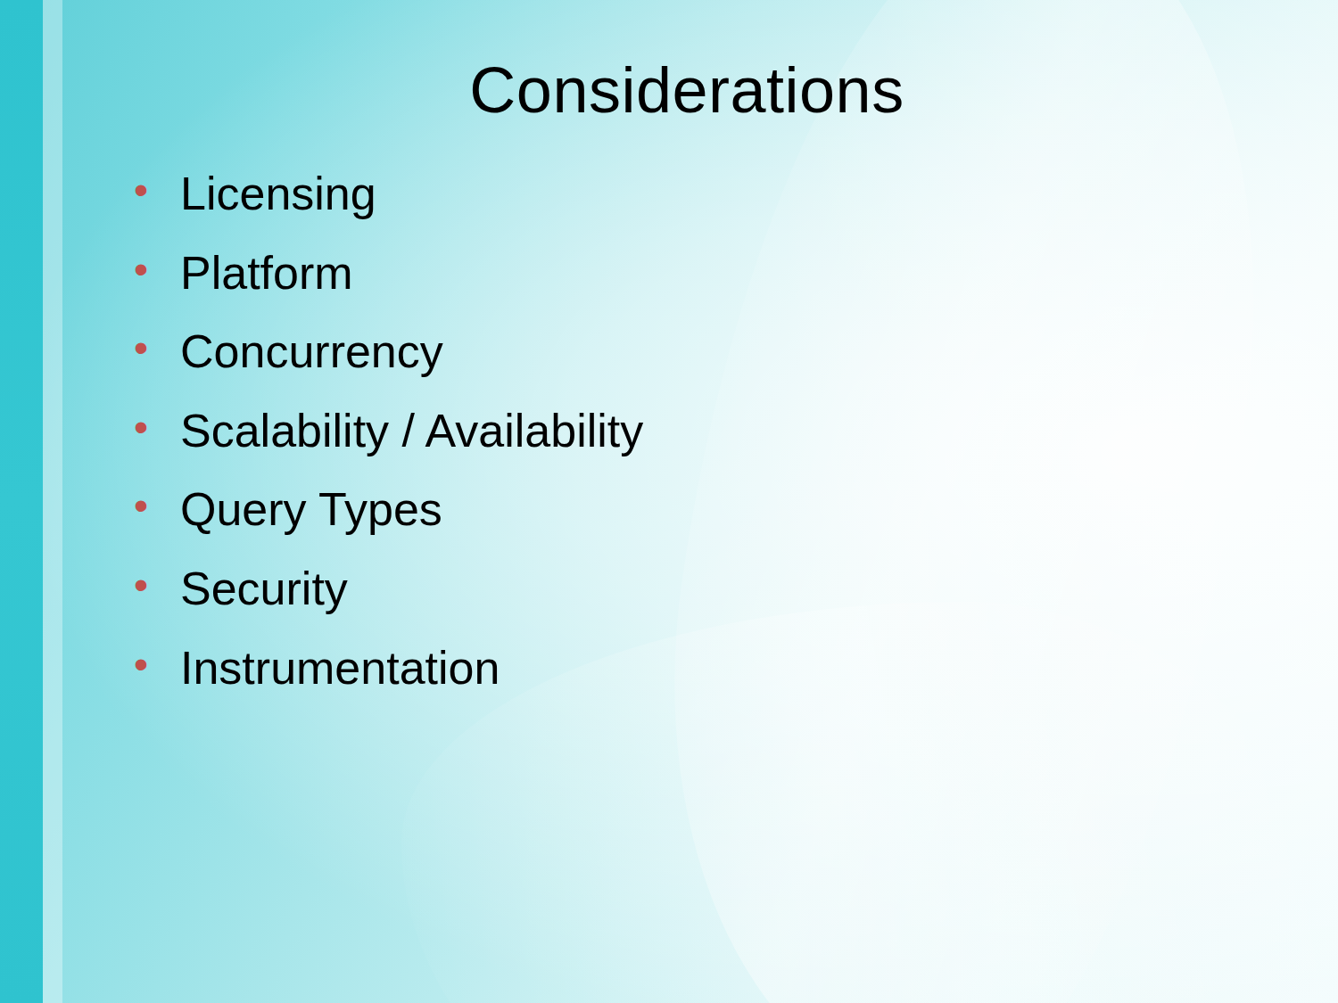Considerations
Licensing
Platform
Concurrency
Scalability / Availability
Query Types
Security
Instrumentation